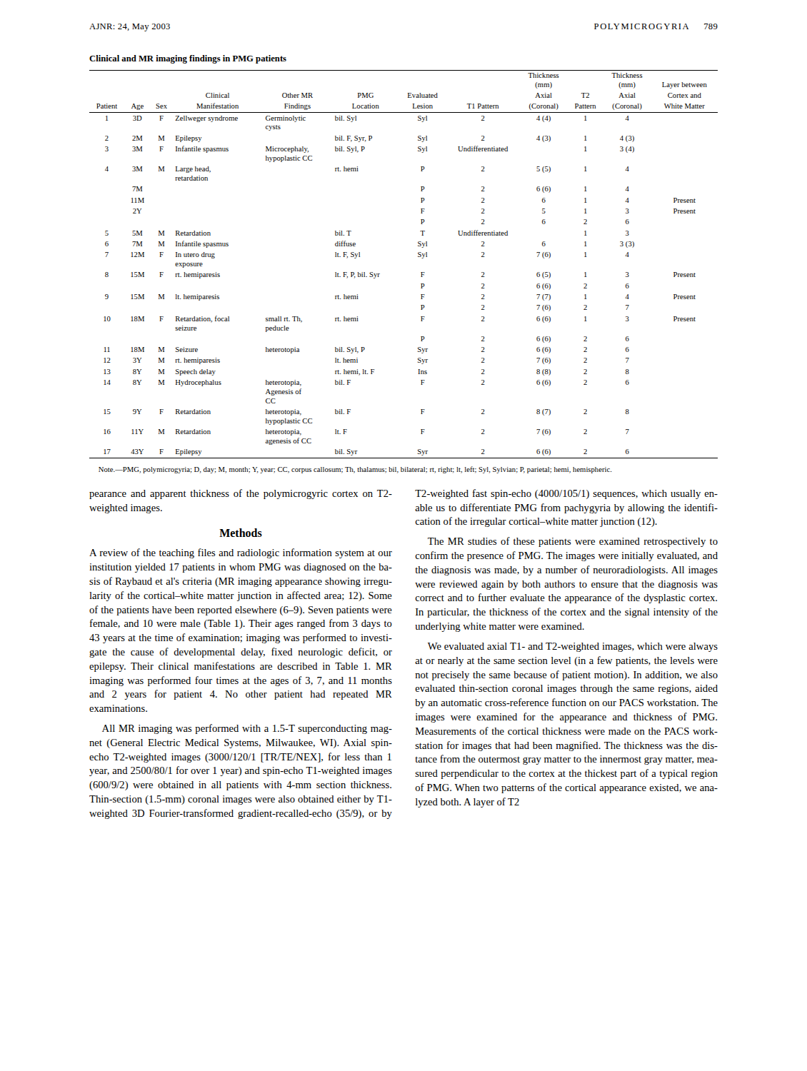AJNR: 24, May 2003 POLYMICROGYRIA 789
Clinical and MR imaging findings in PMG patients
| | | | | | | | | Thickness (mm) | | Thickness (mm) | Layer between |
| --- | --- | --- | --- | --- | --- | --- | --- | --- | --- | --- | --- |
| | | | Clinical | Other MR | PMG | Evaluated | | Axial | T2 | Axial | Cortex and |
| Patient | Age | Sex | Manifestation | Findings | Location | Lesion | T1 Pattern | (Coronal) | Pattern | (Coronal) | White Matter |
| 1 | 3D | F | Zellweger syndrome | Germinolytic cysts | bil. Syl | Syl | 2 | 4 (4) | 1 | 4 | |
| 2 | 2M | M | Epilepsy | | bil. F, Syr, P | Syl | 2 | 4 (3) | 1 | 4 (3) | |
| 3 | 3M | F | Infantile spasmus | Microcephaly, hypoplastic CC | bil. Syl, P | Syl | Undifferentiated | | 1 | 3 (4) | |
| 4 | 3M | M | Large head, retardation | | rt. hemi | P | 2 | 5 (5) | 1 | 4 | |
| | 7M | | | | | P | 2 | 6 (6) | 1 | 4 | |
| | 11M | | | | | P | 2 | 6 | 1 | 4 | Present |
| | 2Y | | | | | F | 2 | 5 | 1 | 3 | Present |
| | | | | | | P | 2 | 6 | 2 | 6 | |
| 5 | 5M | M | Retardation | | bil. T | T | Undifferentiated | | 1 | 3 | |
| 6 | 7M | M | Infantile spasmus | | diffuse | Syl | 2 | 6 | 1 | 3 (3) | |
| 7 | 12M | F | In utero drug exposure | | lt. F, Syl | Syl | 2 | 7 (6) | 1 | 4 | |
| 8 | 15M | F | rt. hemiparesis | | lt. F, P, bil. Syr | F | 2 | 6 (5) | 1 | 3 | Present |
| | | | | | | P | 2 | 6 (6) | 2 | 6 | |
| 9 | 15M | M | lt. hemiparesis | | rt. hemi | F | 2 | 7 (7) | 1 | 4 | Present |
| | | | | | | P | 2 | 7 (6) | 2 | 7 | |
| 10 | 18M | F | Retardation, focal seizure | small rt. Th, peducle | rt. hemi | F | 2 | 6 (6) | 1 | 3 | Present |
| | | | | | | P | 2 | 6 (6) | 2 | 6 | |
| 11 | 18M | M | Seizure | heterotopia | bil. Syl, P | Syr | 2 | 6 (6) | 2 | 6 | |
| 12 | 3Y | M | rt. hemiparesis | | lt. hemi | Syr | 2 | 7 (6) | 2 | 7 | |
| 13 | 8Y | M | Speech delay | | rt. hemi, lt. F | Ins | 2 | 8 (8) | 2 | 8 | |
| 14 | 8Y | M | Hydrocephalus | heterotopia, Agenesis of CC | bil. F | F | 2 | 6 (6) | 2 | 6 | |
| 15 | 9Y | F | Retardation | heterotopia, hypoplastic CC | bil. F | F | 2 | 8 (7) | 2 | 8 | |
| 16 | 11Y | M | Retardation | heterotopia, agenesis of CC | lt. F | F | 2 | 7 (6) | 2 | 7 | |
| 17 | 43Y | F | Epilepsy | | bil. Syr | Syr | 2 | 6 (6) | 2 | 6 | |
Note.—PMG, polymicrogyria; D, day; M, month; Y, year; CC, corpus callosum; Th, thalamus; bil, bilateral; rt, right; lt, left; Syl, Sylvian; P, parietal; hemi, hemispheric.
pearance and apparent thickness of the polymicrogyric cortex on T2-weighted images.
Methods
A review of the teaching files and radiologic information system at our institution yielded 17 patients in whom PMG was diagnosed on the basis of Raybaud et al's criteria (MR imaging appearance showing irregularity of the cortical–white matter junction in affected area; 12). Some of the patients have been reported elsewhere (6–9). Seven patients were female, and 10 were male (Table 1). Their ages ranged from 3 days to 43 years at the time of examination; imaging was performed to investigate the cause of developmental delay, fixed neurologic deficit, or epilepsy. Their clinical manifestations are described in Table 1. MR imaging was performed four times at the ages of 3, 7, and 11 months and 2 years for patient 4. No other patient had repeated MR examinations.
All MR imaging was performed with a 1.5-T superconducting magnet (General Electric Medical Systems, Milwaukee, WI). Axial spin-echo T2-weighted images (3000/120/1 [TR/TE/NEX], for less than 1 year, and 2500/80/1 for over 1 year) and spin-echo T1-weighted images (600/9/2) were obtained in all patients with 4-mm section thickness. Thin-section (1.5-mm) coronal images were also obtained either by T1-weighted 3D Fourier-transformed gradient-recalled-echo (35/9), or by T2-weighted fast spin-echo (4000/105/1) sequences, which usually enable us to differentiate PMG from pachygyria by allowing the identification of the irregular cortical–white matter junction (12).
The MR studies of these patients were examined retrospectively to confirm the presence of PMG. The images were initially evaluated, and the diagnosis was made, by a number of neuroradiologists. All images were reviewed again by both authors to ensure that the diagnosis was correct and to further evaluate the appearance of the dysplastic cortex. In particular, the thickness of the cortex and the signal intensity of the underlying white matter were examined.
We evaluated axial T1- and T2-weighted images, which were always at or nearly at the same section level (in a few patients, the levels were not precisely the same because of patient motion). In addition, we also evaluated thin-section coronal images through the same regions, aided by an automatic cross-reference function on our PACS workstation. The images were examined for the appearance and thickness of PMG. Measurements of the cortical thickness were made on the PACS workstation for images that had been magnified. The thickness was the distance from the outermost gray matter to the innermost gray matter, measured perpendicular to the cortex at the thickest part of a typical region of PMG. When two patterns of the cortical appearance existed, we analyzed both. A layer of T2